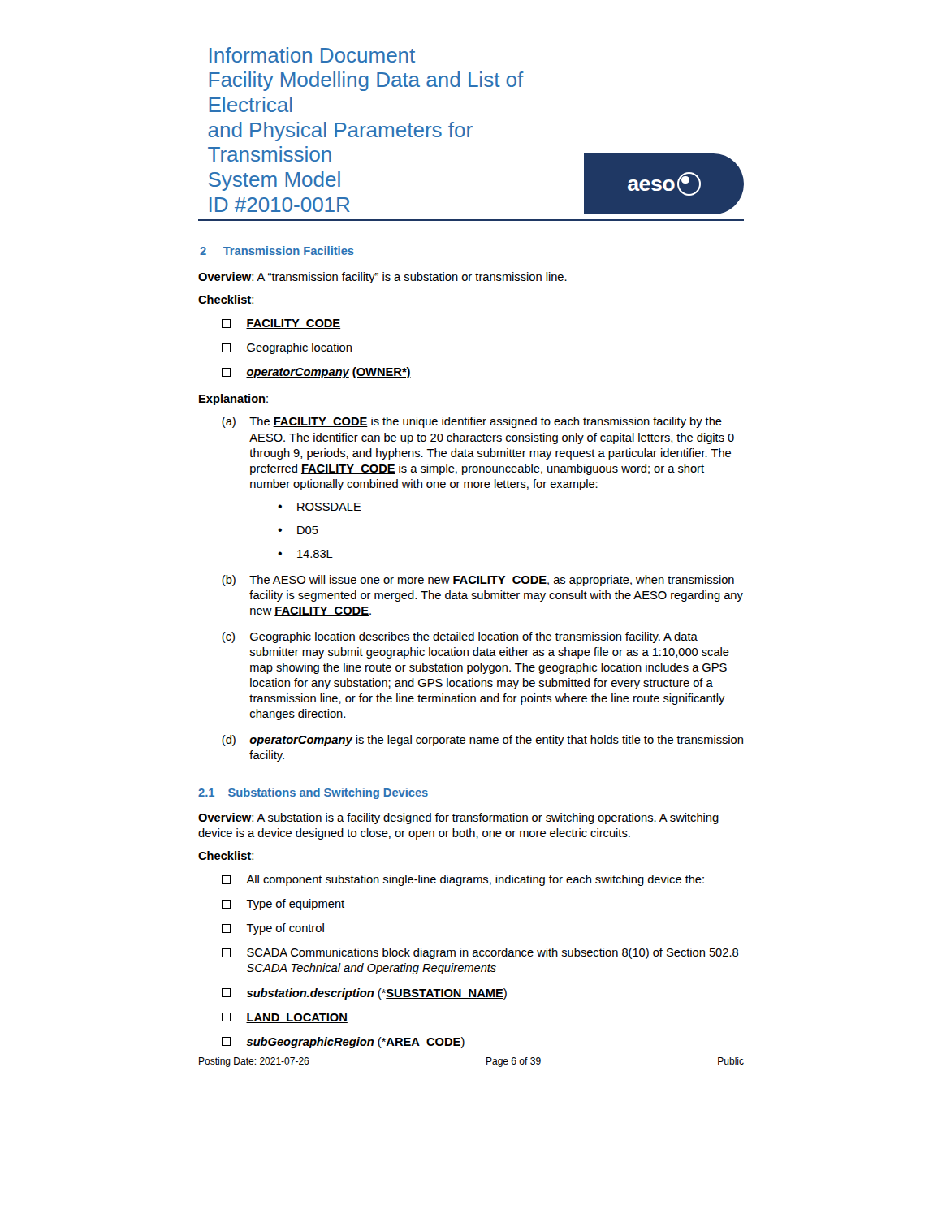Information Document
Facility Modelling Data and List of Electrical
and Physical Parameters for Transmission
System Model
ID #2010-001R
aeso
2 Transmission Facilities
Overview: A “transmission facility” is a substation or transmission line.
Checklist:
FACILITY_CODE
Geographic location
operatorCompany (OWNER*)
Explanation:
The FACILITY_CODE is the unique identifier assigned to each transmission facility by the AESO. The identifier can be up to 20 characters consisting only of capital letters, the digits 0 through 9, periods, and hyphens. The data submitter may request a particular identifier. The preferred FACILITY_CODE is a simple, pronounceable, unambiguous word; or a short number optionally combined with one or more letters, for example:
ROSSDALE
D05
14.83L
The AESO will issue one or more new FACILITY_CODE, as appropriate, when transmission facility is segmented or merged. The data submitter may consult with the AESO regarding any new FACILITY_CODE.
Geographic location describes the detailed location of the transmission facility. A data submitter may submit geographic location data either as a shape file or as a 1:10,000 scale map showing the line route or substation polygon. The geographic location includes a GPS location for any substation; and GPS locations may be submitted for every structure of a transmission line, or for the line termination and for points where the line route significantly changes direction.
operatorCompany is the legal corporate name of the entity that holds title to the transmission facility.
2.1 Substations and Switching Devices
Overview: A substation is a facility designed for transformation or switching operations. A switching device is a device designed to close, or open or both, one or more electric circuits.
Checklist:
All component substation single-line diagrams, indicating for each switching device the:
Type of equipment
Type of control
SCADA Communications block diagram in accordance with subsection 8(10) of Section 502.8 SCADA Technical and Operating Requirements
substation.description (*SUBSTATION_NAME)
LAND_LOCATION
subGeographicRegion (*AREA_CODE)
Posting Date: 2021-07-26
Page 6 of 39
Public